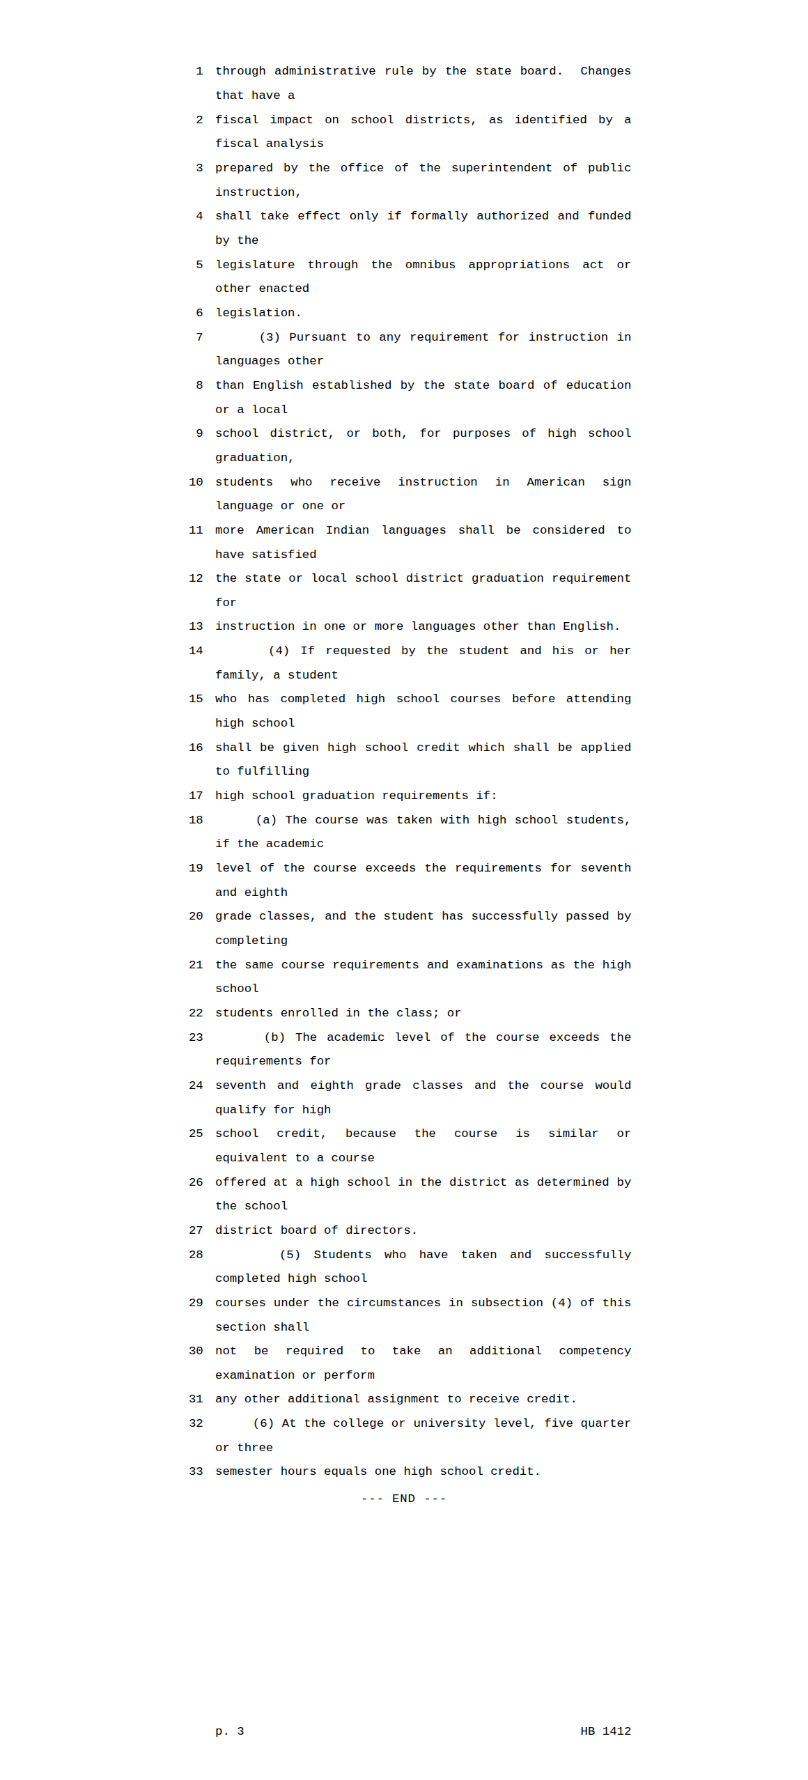through administrative rule by the state board. Changes that have a
fiscal impact on school districts, as identified by a fiscal analysis
prepared by the office of the superintendent of public instruction,
shall take effect only if formally authorized and funded by the
legislature through the omnibus appropriations act or other enacted
legislation.
(3) Pursuant to any requirement for instruction in languages other
than English established by the state board of education or a local
school district, or both, for purposes of high school graduation,
students who receive instruction in American sign language or one or
more American Indian languages shall be considered to have satisfied
the state or local school district graduation requirement for
instruction in one or more languages other than English.
(4) If requested by the student and his or her family, a student
who has completed high school courses before attending high school
shall be given high school credit which shall be applied to fulfilling
high school graduation requirements if:
(a) The course was taken with high school students, if the academic
level of the course exceeds the requirements for seventh and eighth
grade classes, and the student has successfully passed by completing
the same course requirements and examinations as the high school
students enrolled in the class; or
(b) The academic level of the course exceeds the requirements for
seventh and eighth grade classes and the course would qualify for high
school credit, because the course is similar or equivalent to a course
offered at a high school in the district as determined by the school
district board of directors.
(5) Students who have taken and successfully completed high school
courses under the circumstances in subsection (4) of this section shall
not be required to take an additional competency examination or perform
any other additional assignment to receive credit.
(6) At the college or university level, five quarter or three
semester hours equals one high school credit.
--- END ---
p. 3 HB 1412